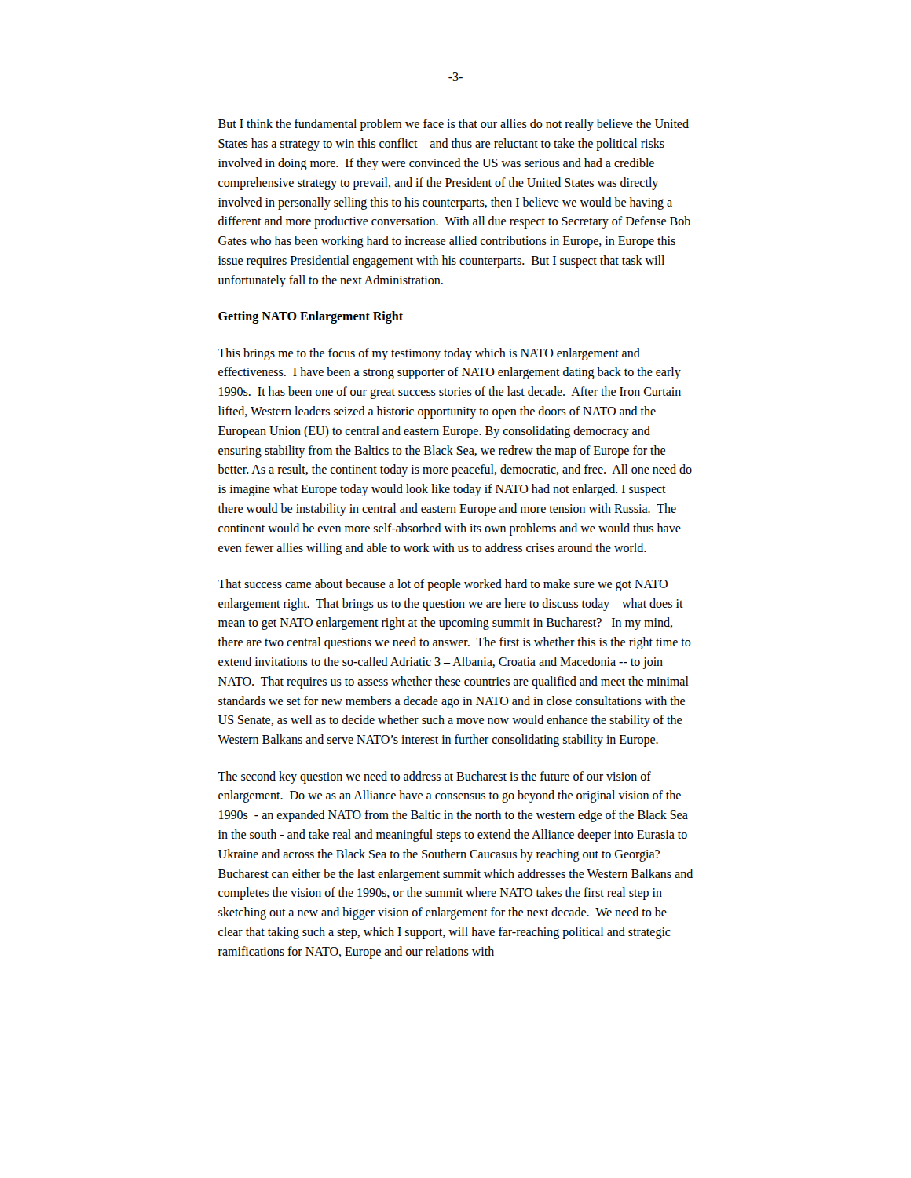-3-
But I think the fundamental problem we face is that our allies do not really believe the United States has a strategy to win this conflict – and thus are reluctant to take the political risks involved in doing more. If they were convinced the US was serious and had a credible comprehensive strategy to prevail, and if the President of the United States was directly involved in personally selling this to his counterparts, then I believe we would be having a different and more productive conversation. With all due respect to Secretary of Defense Bob Gates who has been working hard to increase allied contributions in Europe, in Europe this issue requires Presidential engagement with his counterparts. But I suspect that task will unfortunately fall to the next Administration.
Getting NATO Enlargement Right
This brings me to the focus of my testimony today which is NATO enlargement and effectiveness. I have been a strong supporter of NATO enlargement dating back to the early 1990s. It has been one of our great success stories of the last decade. After the Iron Curtain lifted, Western leaders seized a historic opportunity to open the doors of NATO and the European Union (EU) to central and eastern Europe. By consolidating democracy and ensuring stability from the Baltics to the Black Sea, we redrew the map of Europe for the better. As a result, the continent today is more peaceful, democratic, and free. All one need do is imagine what Europe today would look like today if NATO had not enlarged. I suspect there would be instability in central and eastern Europe and more tension with Russia. The continent would be even more self-absorbed with its own problems and we would thus have even fewer allies willing and able to work with us to address crises around the world.
That success came about because a lot of people worked hard to make sure we got NATO enlargement right. That brings us to the question we are here to discuss today – what does it mean to get NATO enlargement right at the upcoming summit in Bucharest? In my mind, there are two central questions we need to answer. The first is whether this is the right time to extend invitations to the so-called Adriatic 3 – Albania, Croatia and Macedonia -- to join NATO. That requires us to assess whether these countries are qualified and meet the minimal standards we set for new members a decade ago in NATO and in close consultations with the US Senate, as well as to decide whether such a move now would enhance the stability of the Western Balkans and serve NATO’s interest in further consolidating stability in Europe.
The second key question we need to address at Bucharest is the future of our vision of enlargement. Do we as an Alliance have a consensus to go beyond the original vision of the 1990s - an expanded NATO from the Baltic in the north to the western edge of the Black Sea in the south - and take real and meaningful steps to extend the Alliance deeper into Eurasia to Ukraine and across the Black Sea to the Southern Caucasus by reaching out to Georgia? Bucharest can either be the last enlargement summit which addresses the Western Balkans and completes the vision of the 1990s, or the summit where NATO takes the first real step in sketching out a new and bigger vision of enlargement for the next decade. We need to be clear that taking such a step, which I support, will have far-reaching political and strategic ramifications for NATO, Europe and our relations with